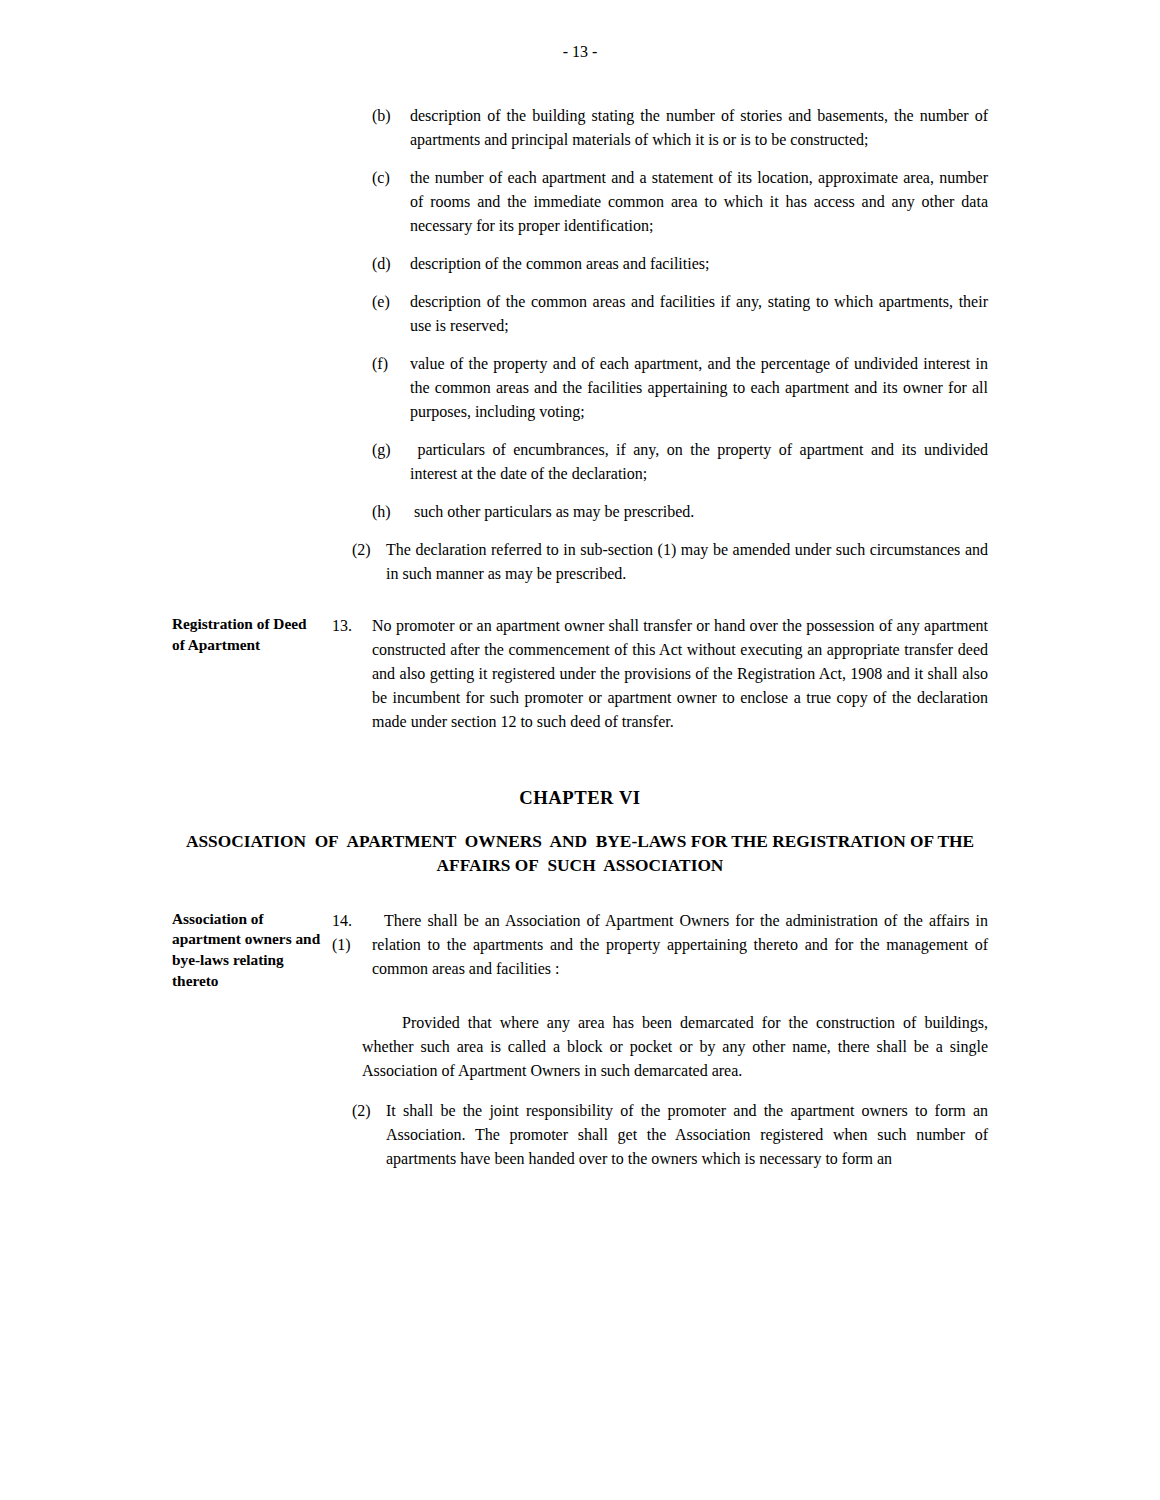- 13 -
(b)
description of the building stating the number of stories and basements, the number of apartments and principal materials of which it is or is to be constructed;
(c)
the number of each apartment and a statement of its location, approximate area, number of rooms and the immediate common area to which it has access and any other data necessary for its proper identification;
(d)
description of the common areas and facilities;
(e)
description of the common areas and facilities if any, stating to which apartments, their use is reserved;
(f)
value of the property and of each apartment, and the percentage of undivided interest in the common areas and the facilities appertaining to each apartment and its owner for all purposes, including voting;
(g)
particulars of encumbrances, if any, on the property of apartment and its undivided interest at the date of the declaration;
(h)
such other particulars as may be prescribed.
(2)
The declaration referred to in sub-section (1) may be amended under such circumstances and in such manner as may be prescribed.
Registration of Deed of Apartment
13.
No promoter or an apartment owner shall transfer or hand over the possession of any apartment constructed after the commencement of this Act without executing an appropriate transfer deed and also getting it registered under the provisions of the Registration Act, 1908 and it shall also be incumbent for such promoter or apartment owner to enclose a true copy of the declaration made under section 12 to such deed of transfer.
CHAPTER VI
ASSOCIATION OF APARTMENT OWNERS AND BYE-LAWS FOR THE REGISTRATION OF THE AFFAIRS OF SUCH ASSOCIATION
Association of apartment owners and bye-laws relating thereto
14. (1)
There shall be an Association of Apartment Owners for the administration of the affairs in relation to the apartments and the property appertaining thereto and for the management of common areas and facilities :
Provided that where any area has been demarcated for the construction of buildings, whether such area is called a block or pocket or by any other name, there shall be a single Association of Apartment Owners in such demarcated area.
(2)
It shall be the joint responsibility of the promoter and the apartment owners to form an Association. The promoter shall get the Association registered when such number of apartments have been handed over to the owners which is necessary to form an